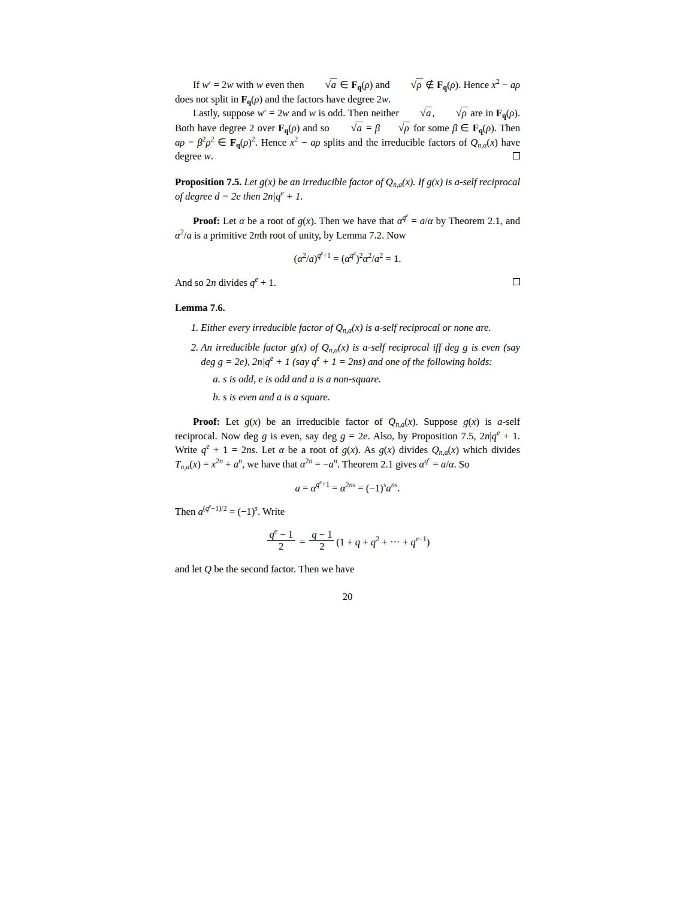If w′ = 2w with w even then √a ∈ Fq(ρ) and √ρ ∉ Fq(ρ). Hence x2 − aρ does not split in Fq(ρ) and the factors have degree 2w.
Lastly, suppose w′ = 2w and w is odd. Then neither √a, √ρ are in Fq(ρ). Both have degree 2 over Fq(ρ) and so √a = β√ρ for some β ∈ Fq(ρ). Then aρ = β2ρ2 ∈ Fq(ρ)2. Hence x2 − aρ splits and the irreducible factors of Qn,a(x) have degree w.
Proposition 7.5. Let g(x) be an irreducible factor of Qn,a(x). If g(x) is a-self reciprocal of degree d = 2e then 2n|qe + 1.
Proof: Let α be a root of g(x). Then we have that αqe = a/α by Theorem 2.1, and α2/a is a primitive 2nth root of unity, by Lemma 7.2. Now
(α2/a)qe+1 = (αqe)2α2/a2 = 1.
And so 2n divides qe + 1.
Lemma 7.6.
Either every irreducible factor of Qn,a(x) is a-self reciprocal or none are.
An irreducible factor g(x) of Qn,a(x) is a-self reciprocal iff deg g is even (say deg g = 2e), 2n|qe + 1 (say qe + 1 = 2ns) and one of the following holds:
s is odd, e is odd and a is a non-square.
s is even and a is a square.
Proof: Let g(x) be an irreducible factor of Qn,a(x). Suppose g(x) is a-self reciprocal. Now deg g is even, say deg g = 2e. Also, by Proposition 7.5, 2n|qe + 1. Write qe + 1 = 2ns. Let α be a root of g(x). As g(x) divides Qn,a(x) which divides Tn,a(x) = x2n + an, we have that α2n = −an. Theorem 2.1 gives αqe = a/α. So
a = αqe+1 = α2ns = (−1)sans.
Then a(qe−1)/2 = (−1)s. Write
qe − 12 = q − 12(1 + q + q2 + ··· + qe−1)
and let Q be the second factor. Then we have
20